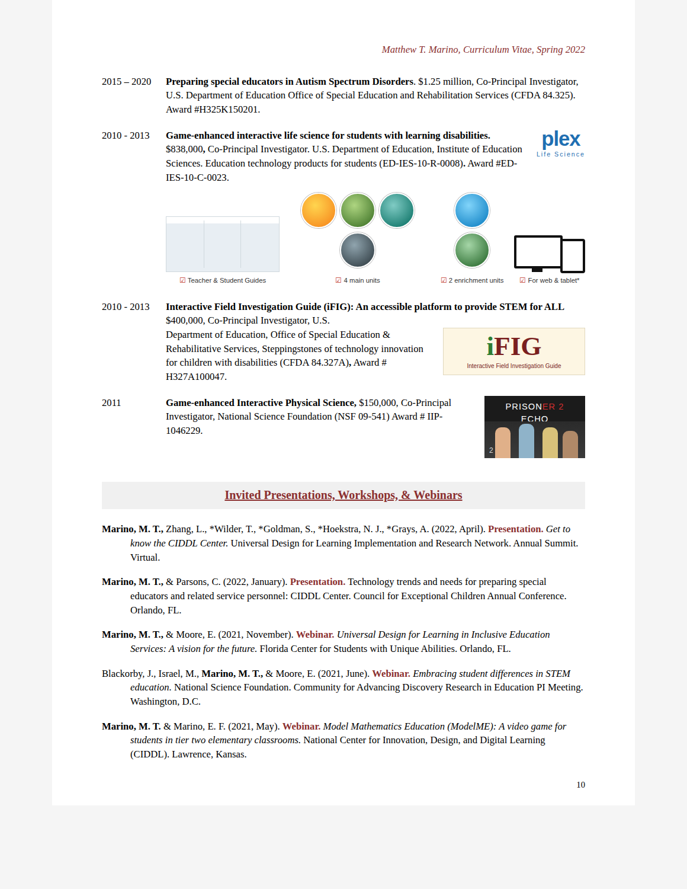Matthew T. Marino, Curriculum Vitae, Spring 2022
2015 – 2020
Preparing special educators in Autism Spectrum Disorders. $1.25 million, Co-Principal Investigator, U.S. Department of Education Office of Special Education and Rehabilitation Services (CFDA 84.325). Award #H325K150201.
2010 - 2013
plex
Life Science
Game-enhanced interactive life science for students with learning disabilities. $838,000, Co-Principal Investigator. U.S. Department of Education, Institute of Education Sciences. Education technology products for students (ED-IES-10-R-0008). Award #ED-IES-10-C-0023.
☑ Teacher & Student Guides
☑ 4 main units
☑ 2 enrichment units
☑ For web & tablet*
2010 - 2013
Interactive Field Investigation Guide (iFIG): An accessible platform to provide STEM for ALL $400,000, Co-Principal Investigator, U.S.
i FIG
Interactive Field Investigation Guide
Department of Education, Office of Special Education & Rehabilitative Services, Steppingstones of technology innovation for children with disabilities (CFDA 84.327A), Award # H327A100047.
2011
PRISONER 2
ECHO
2
Game-enhanced Interactive Physical Science, $150,000, Co-Principal Investigator, National Science Foundation (NSF 09-541) Award # IIP-1046229.
Invited Presentations, Workshops, & Webinars
Marino, M. T., Zhang, L., *Wilder, T., *Goldman, S., *Hoekstra, N. J., *Grays, A. (2022, April). Presentation. Get to know the CIDDL Center. Universal Design for Learning Implementation and Research Network. Annual Summit. Virtual.
Marino, M. T., & Parsons, C. (2022, January). Presentation. Technology trends and needs for preparing special educators and related service personnel: CIDDL Center. Council for Exceptional Children Annual Conference. Orlando, FL.
Marino, M. T., & Moore, E. (2021, November). Webinar. Universal Design for Learning in Inclusive Education Services: A vision for the future. Florida Center for Students with Unique Abilities. Orlando, FL.
Blackorby, J., Israel, M., Marino, M. T., & Moore, E. (2021, June). Webinar. Embracing student differences in STEM education. National Science Foundation. Community for Advancing Discovery Research in Education PI Meeting. Washington, D.C.
Marino, M. T. & Marino, E. F. (2021, May). Webinar. Model Mathematics Education (ModelME): A video game for students in tier two elementary classrooms. National Center for Innovation, Design, and Digital Learning (CIDDL). Lawrence, Kansas.
10